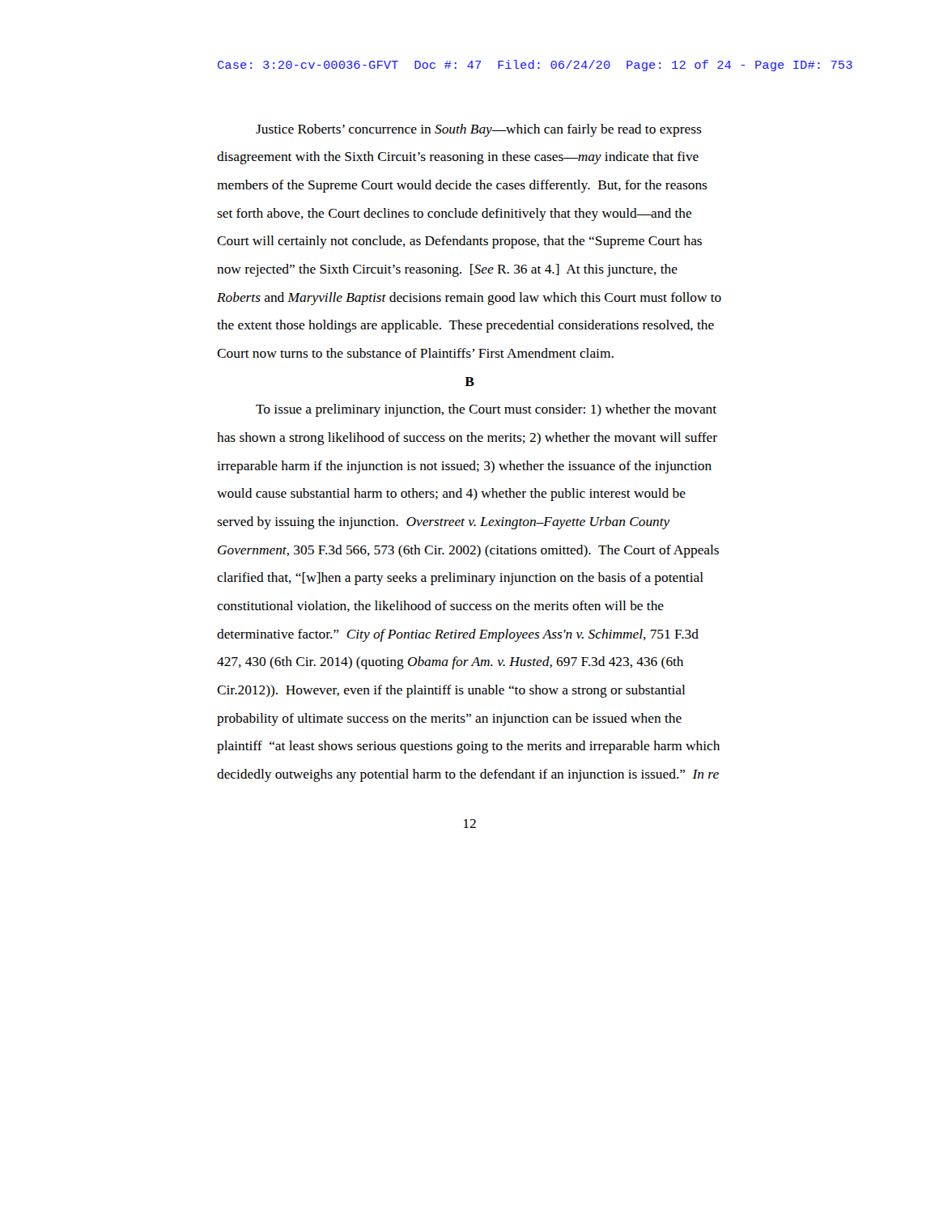Case: 3:20-cv-00036-GFVT Doc #: 47 Filed: 06/24/20 Page: 12 of 24 - Page ID#: 753
Justice Roberts’ concurrence in South Bay—which can fairly be read to express disagreement with the Sixth Circuit’s reasoning in these cases—may indicate that five members of the Supreme Court would decide the cases differently. But, for the reasons set forth above, the Court declines to conclude definitively that they would—and the Court will certainly not conclude, as Defendants propose, that the “Supreme Court has now rejected” the Sixth Circuit’s reasoning. [See R. 36 at 4.] At this juncture, the Roberts and Maryville Baptist decisions remain good law which this Court must follow to the extent those holdings are applicable. These precedential considerations resolved, the Court now turns to the substance of Plaintiffs’ First Amendment claim.
B
To issue a preliminary injunction, the Court must consider: 1) whether the movant has shown a strong likelihood of success on the merits; 2) whether the movant will suffer irreparable harm if the injunction is not issued; 3) whether the issuance of the injunction would cause substantial harm to others; and 4) whether the public interest would be served by issuing the injunction. Overstreet v. Lexington–Fayette Urban County Government, 305 F.3d 566, 573 (6th Cir. 2002) (citations omitted). The Court of Appeals clarified that, “[w]hen a party seeks a preliminary injunction on the basis of a potential constitutional violation, the likelihood of success on the merits often will be the determinative factor.” City of Pontiac Retired Employees Ass'n v. Schimmel, 751 F.3d 427, 430 (6th Cir. 2014) (quoting Obama for Am. v. Husted, 697 F.3d 423, 436 (6th Cir.2012)). However, even if the plaintiff is unable “to show a strong or substantial probability of ultimate success on the merits” an injunction can be issued when the plaintiff “at least shows serious questions going to the merits and irreparable harm which decidedly outweighs any potential harm to the defendant if an injunction is issued.” In re
12